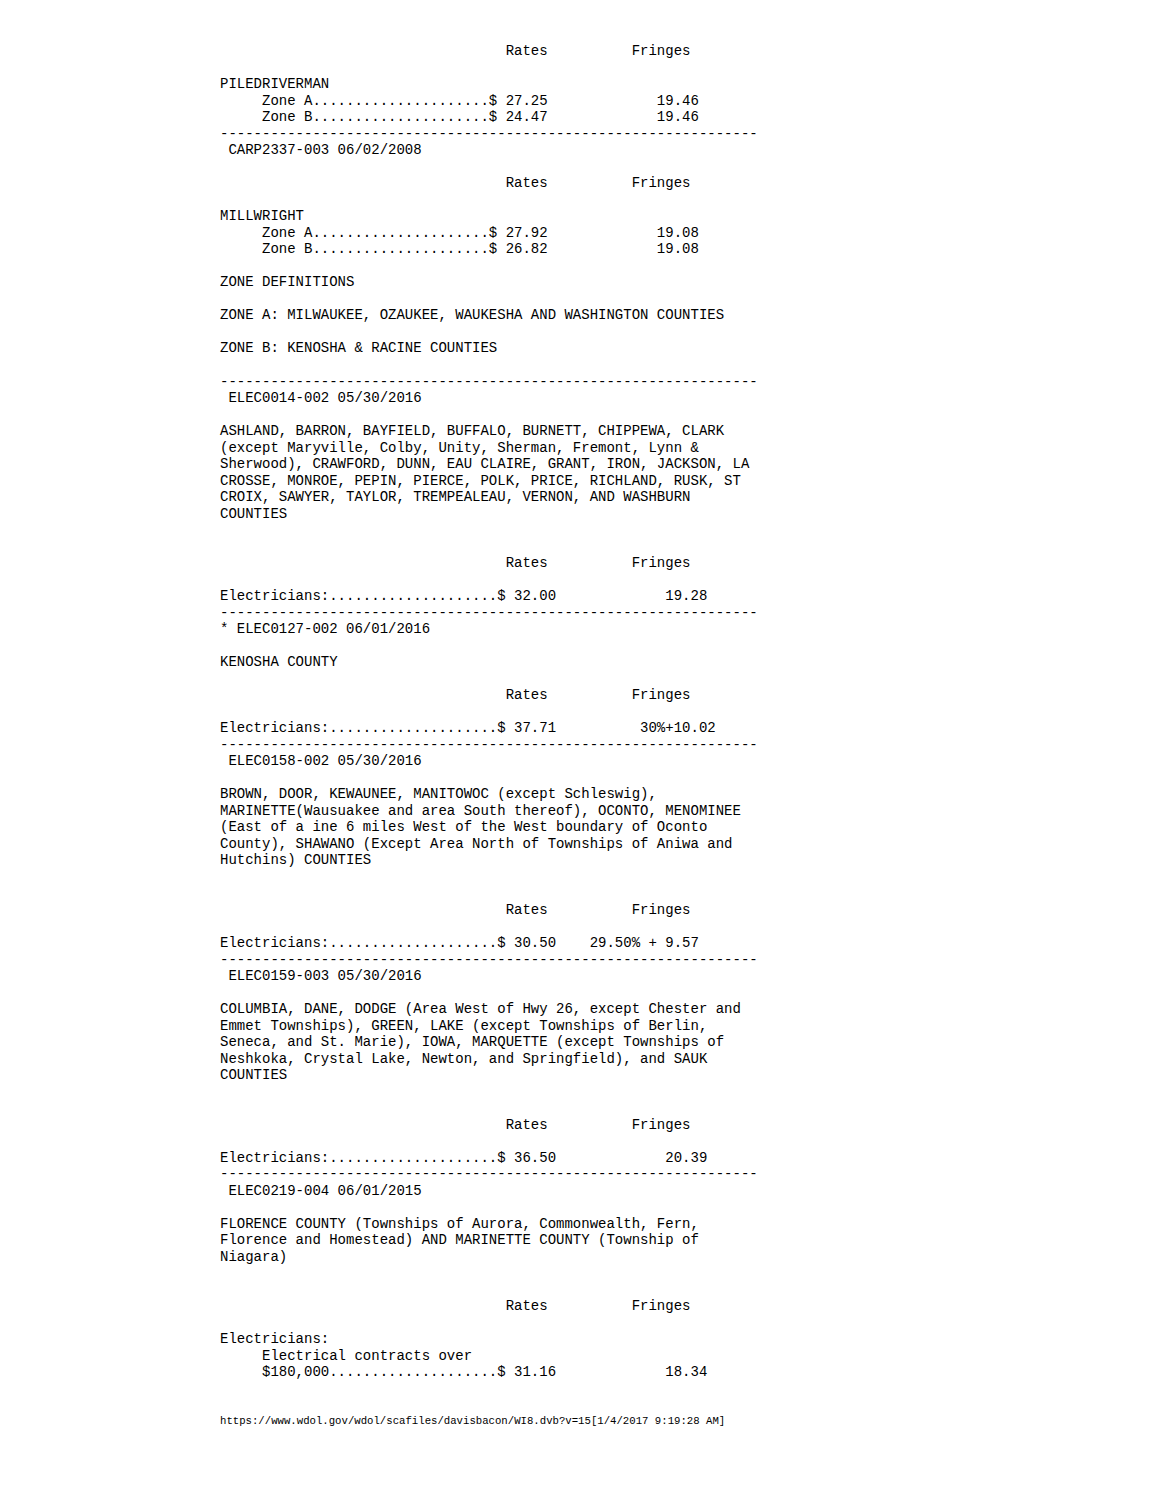Rates          Fringes

PILEDRIVERMAN
     Zone A.....................$ 27.25             19.46
     Zone B.....................$ 24.47             19.46
----------------------------------------------------------------
 CARP2337-003 06/02/2008

                                  Rates          Fringes

MILLWRIGHT
     Zone A.....................$ 27.92             19.08
     Zone B.....................$ 26.82             19.08

ZONE DEFINITIONS

ZONE A: MILWAUKEE, OZAUKEE, WAUKESHA AND WASHINGTON COUNTIES

ZONE B: KENOSHA & RACINE COUNTIES

----------------------------------------------------------------
 ELEC0014-002 05/30/2016

ASHLAND, BARRON, BAYFIELD, BUFFALO, BURNETT, CHIPPEWA, CLARK
(except Maryville, Colby, Unity, Sherman, Fremont, Lynn &
Sherwood), CRAWFORD, DUNN, EAU CLAIRE, GRANT, IRON, JACKSON, LA
CROSSE, MONROE, PEPIN, PIERCE, POLK, PRICE, RICHLAND, RUSK, ST
CROIX, SAWYER, TAYLOR, TREMPEALEAU, VERNON, AND WASHBURN
COUNTIES


                                  Rates          Fringes

Electricians:....................$ 32.00             19.28
----------------------------------------------------------------
* ELEC0127-002 06/01/2016

KENOSHA COUNTY

                                  Rates          Fringes

Electricians:....................$ 37.71          30%+10.02
----------------------------------------------------------------
 ELEC0158-002 05/30/2016

BROWN, DOOR, KEWAUNEE, MANITOWOC (except Schleswig),
MARINETTE(Wausuakee and area South thereof), OCONTO, MENOMINEE
(East of a ine 6 miles West of the West boundary of Oconto
County), SHAWANO (Except Area North of Townships of Aniwa and
Hutchins) COUNTIES


                                  Rates          Fringes

Electricians:....................$ 30.50    29.50% + 9.57
----------------------------------------------------------------
 ELEC0159-003 05/30/2016

COLUMBIA, DANE, DODGE (Area West of Hwy 26, except Chester and
Emmet Townships), GREEN, LAKE (except Townships of Berlin,
Seneca, and St. Marie), IOWA, MARQUETTE (except Townships of
Neshkoka, Crystal Lake, Newton, and Springfield), and SAUK
COUNTIES


                                  Rates          Fringes

Electricians:....................$ 36.50             20.39
----------------------------------------------------------------
 ELEC0219-004 06/01/2015

FLORENCE COUNTY (Townships of Aurora, Commonwealth, Fern,
Florence and Homestead) AND MARINETTE COUNTY (Township of
Niagara)


                                  Rates          Fringes

Electricians:
     Electrical contracts over
     $180,000....................$ 31.16             18.34
https://www.wdol.gov/wdol/scafiles/davisbacon/WI8.dvb?v=15[1/4/2017 9:19:28 AM]